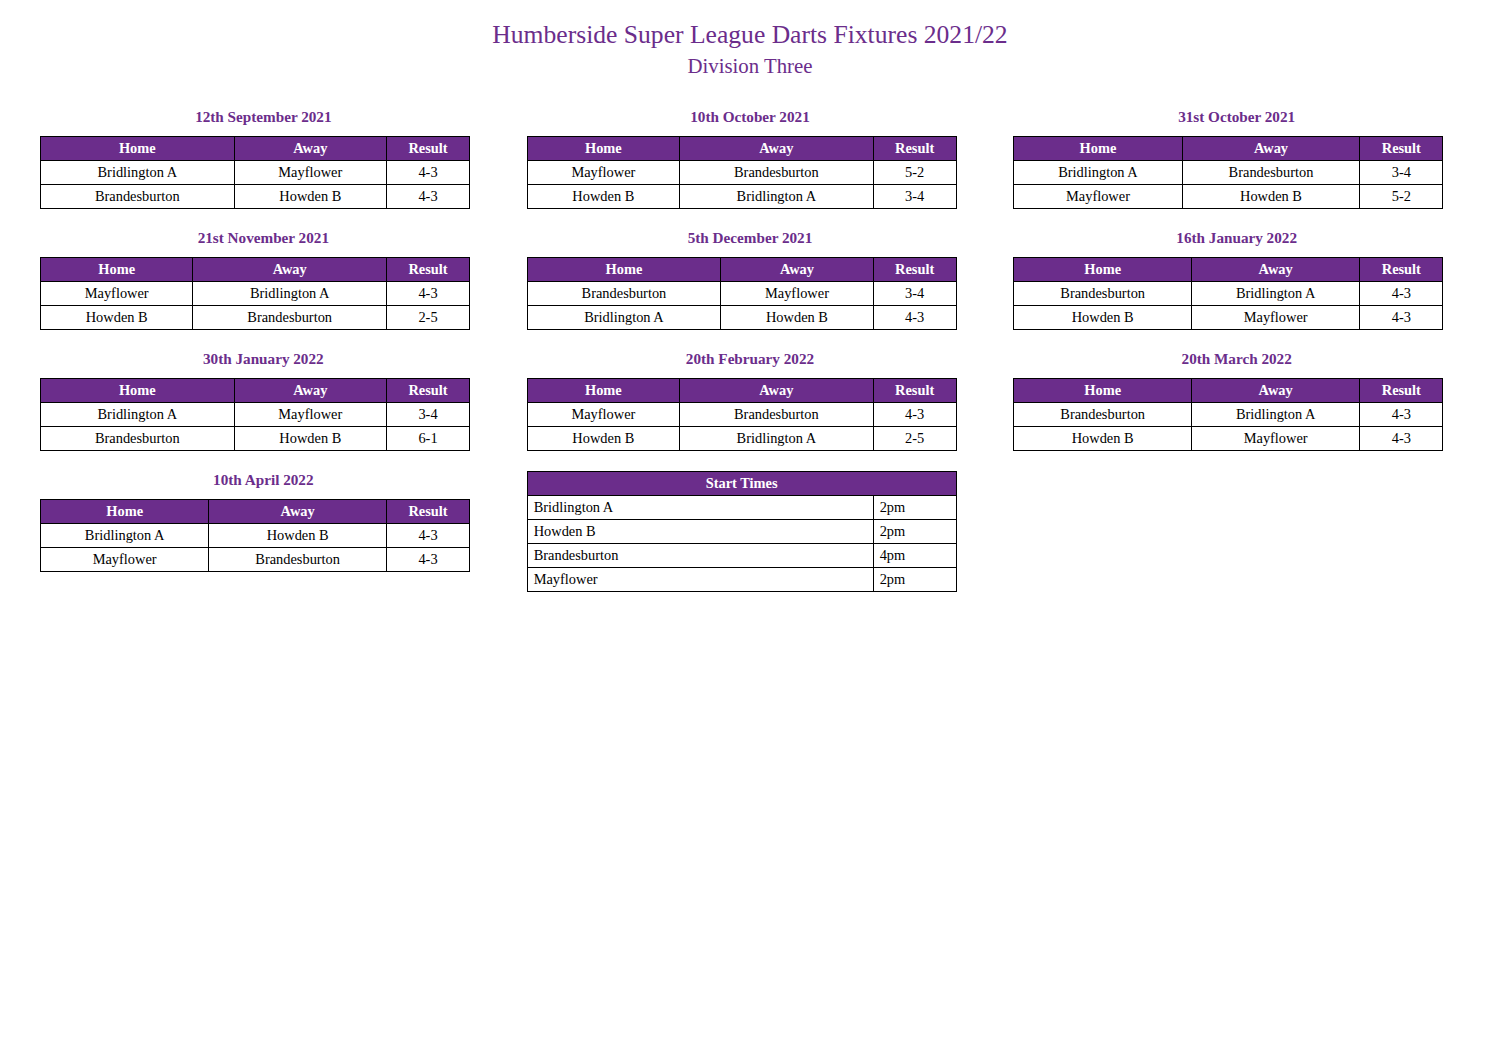Humberside Super League Darts Fixtures 2021/22
Division Three
12th September 2021
| Home | Away | Result |
| --- | --- | --- |
| Bridlington A | Mayflower | 4-3 |
| Brandesburton | Howden B | 4-3 |
10th October 2021
| Home | Away | Result |
| --- | --- | --- |
| Mayflower | Brandesburton | 5-2 |
| Howden B | Bridlington A | 3-4 |
31st October 2021
| Home | Away | Result |
| --- | --- | --- |
| Bridlington A | Brandesburton | 3-4 |
| Mayflower | Howden B | 5-2 |
21st November 2021
| Home | Away | Result |
| --- | --- | --- |
| Mayflower | Bridlington A | 4-3 |
| Howden B | Brandesburton | 2-5 |
5th December 2021
| Home | Away | Result |
| --- | --- | --- |
| Brandesburton | Mayflower | 3-4 |
| Bridlington A | Howden B | 4-3 |
16th January 2022
| Home | Away | Result |
| --- | --- | --- |
| Brandesburton | Bridlington A | 4-3 |
| Howden B | Mayflower | 4-3 |
30th January 2022
| Home | Away | Result |
| --- | --- | --- |
| Bridlington A | Mayflower | 3-4 |
| Brandesburton | Howden B | 6-1 |
20th February 2022
| Home | Away | Result |
| --- | --- | --- |
| Mayflower | Brandesburton | 4-3 |
| Howden B | Bridlington A | 2-5 |
20th March 2022
| Home | Away | Result |
| --- | --- | --- |
| Brandesburton | Bridlington A | 4-3 |
| Howden B | Mayflower | 4-3 |
10th April 2022
| Home | Away | Result |
| --- | --- | --- |
| Bridlington A | Howden B | 4-3 |
| Mayflower | Brandesburton | 4-3 |
| Start Times |
| --- |
| Bridlington A | 2pm |
| Howden B | 2pm |
| Brandesburton | 4pm |
| Mayflower | 2pm |